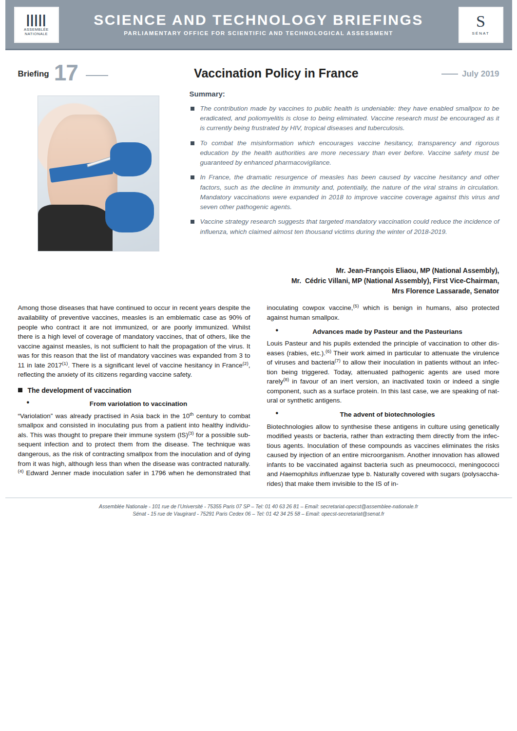|||||
Assemblée
Nationale
Science and Technology Briefings
Parliamentary Office for Scientific and Technological Assessment
S
SÉNAT
Briefing
17
Vaccination Policy in France
July 2019
Summary:
The contribution made by vaccines to public health is undeniable: they have enabled smallpox to be eradicated, and poliomyelitis is close to being eliminated. Vaccine research must be encouraged as it is currently being frustrated by HIV, tropical diseases and tuberculosis.
To combat the misinformation which encourages vaccine hesitancy, transparency and rigorous education by the health authorities are more necessary than ever before. Vaccine safety must be guaranteed by enhanced pharmacovigilance.
In France, the dramatic resurgence of measles has been caused by vaccine hesitancy and other factors, such as the decline in immunity and, potentially, the nature of the viral strains in circulation. Mandatory vaccinations were expanded in 2018 to improve vaccine coverage against this virus and seven other pathogenic agents.
Vaccine strategy research suggests that targeted mandatory vaccination could reduce the incidence of influenza, which claimed almost ten thousand victims during the winter of 2018-2019.
Mr. Jean-François Eliaou, MP (National Assembly),
Mr. Cédric Villani, MP (National Assembly), First Vice-Chairman,
Mrs Florence Lassarade, Senator
Among those diseases that have continued to occur in recent years despite the availability of preventive vaccines, measles is an emblematic case as 90% of people who contract it are not immunized, or are poorly immunized. Whilst there is a high level of coverage of mandatory vaccines, that of others, like the vaccine against measles, is not sufficient to halt the propagation of the virus. It was for this reason that the list of mandatory vaccines was expanded from 3 to 11 in late 2017(1). There is a significant level of vaccine hesitancy in France(2), reflecting the anxiety of its citizens regarding vaccine safety.
The development of vaccination
From variolation to vaccination
“Variolation” was already practised in Asia back in the 10th century to combat smallpox and consisted in inoculating pus from a patient into healthy individuals. This was thought to prepare their immune system (IS)(3) for a possible subsequent infection and to protect them from the disease. The technique was dangerous, as the risk of contracting smallpox from the inoculation and of dying from it was high, although less than when the disease was contracted naturally.(4) Edward Jenner made inoculation safer in 1796 when he demonstrated that inoculating cowpox vaccine,(5) which is benign in humans, also protected against human smallpox.
Advances made by Pasteur and the Pasteurians
Louis Pasteur and his pupils extended the principle of vaccination to other diseases (rabies, etc.).(6) Their work aimed in particular to attenuate the virulence of viruses and bacteria(7) to allow their inoculation in patients without an infection being triggered. Today, attenuated pathogenic agents are used more rarely(8) in favour of an inert version, an inactivated toxin or indeed a single component, such as a surface protein. In this last case, we are speaking of natural or synthetic antigens.
The advent of biotechnologies
Biotechnologies allow to synthesise these antigens in culture using genetically modified yeasts or bacteria, rather than extracting them directly from the infectious agents. Inoculation of these compounds as vaccines eliminates the risks caused by injection of an entire microorganism. Another innovation has allowed infants to be vaccinated against bacteria such as pneumococci, meningococci and Haemophilus influenzae type b. Naturally covered with sugars (polysaccharides) that make them invisible to the IS of in-
Assemblée Nationale - 101 rue de l’Université - 75355 Paris 07 SP – Tel: 01 40 63 26 81 – Email: secretariat-opecst@assemblee-nationale.fr
Sénat - 15 rue de Vaugirard - 75291 Paris Cedex 06 – Tel: 01 42 34 25 58 – Email: opecst-secretariat@senat.fr